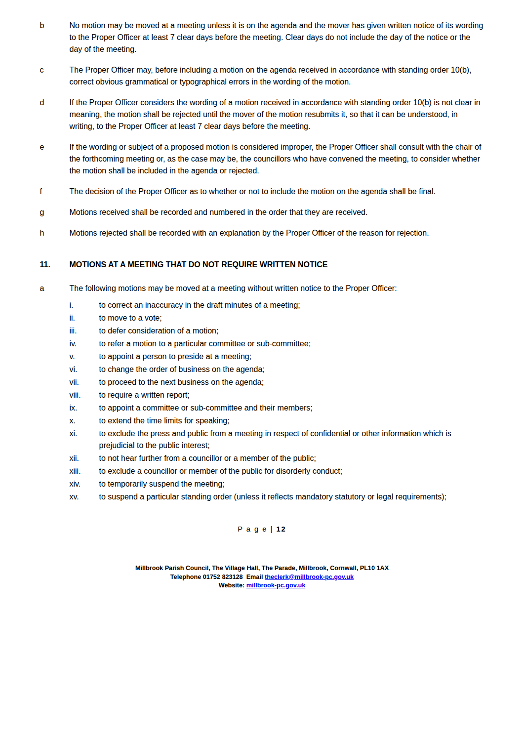b
No motion may be moved at a meeting unless it is on the agenda and the mover has given written notice of its wording to the Proper Officer at least 7 clear days before the meeting. Clear days do not include the day of the notice or the day of the meeting.
c
The Proper Officer may, before including a motion on the agenda received in accordance with standing order 10(b), correct obvious grammatical or typographical errors in the wording of the motion.
d
If the Proper Officer considers the wording of a motion received in accordance with standing order 10(b) is not clear in meaning, the motion shall be rejected until the mover of the motion resubmits it, so that it can be understood, in writing, to the Proper Officer at least 7 clear days before the meeting.
e
If the wording or subject of a proposed motion is considered improper, the Proper Officer shall consult with the chair of the forthcoming meeting or, as the case may be, the councillors who have convened the meeting, to consider whether the motion shall be included in the agenda or rejected.
f
The decision of the Proper Officer as to whether or not to include the motion on the agenda shall be final.
g
Motions received shall be recorded and numbered in the order that they are received.
h
Motions rejected shall be recorded with an explanation by the Proper Officer of the reason for rejection.
11. MOTIONS AT A MEETING THAT DO NOT REQUIRE WRITTEN NOTICE
a
The following motions may be moved at a meeting without written notice to the Proper Officer:
i. to correct an inaccuracy in the draft minutes of a meeting;
ii. to move to a vote;
iii. to defer consideration of a motion;
iv. to refer a motion to a particular committee or sub-committee;
v. to appoint a person to preside at a meeting;
vi. to change the order of business on the agenda;
vii. to proceed to the next business on the agenda;
viii. to require a written report;
ix. to appoint a committee or sub-committee and their members;
x. to extend the time limits for speaking;
xi. to exclude the press and public from a meeting in respect of confidential or other information which is prejudicial to the public interest;
xii. to not hear further from a councillor or a member of the public;
xiii. to exclude a councillor or member of the public for disorderly conduct;
xiv. to temporarily suspend the meeting;
xv. to suspend a particular standing order (unless it reflects mandatory statutory or legal requirements);
P a g e | 12
Millbrook Parish Council, The Village Hall, The Parade, Millbrook, Cornwall, PL10 1AX
Telephone 01752 823128 Email theclerk@millbrook-pc.gov.uk
Website: millbrook-pc.gov.uk